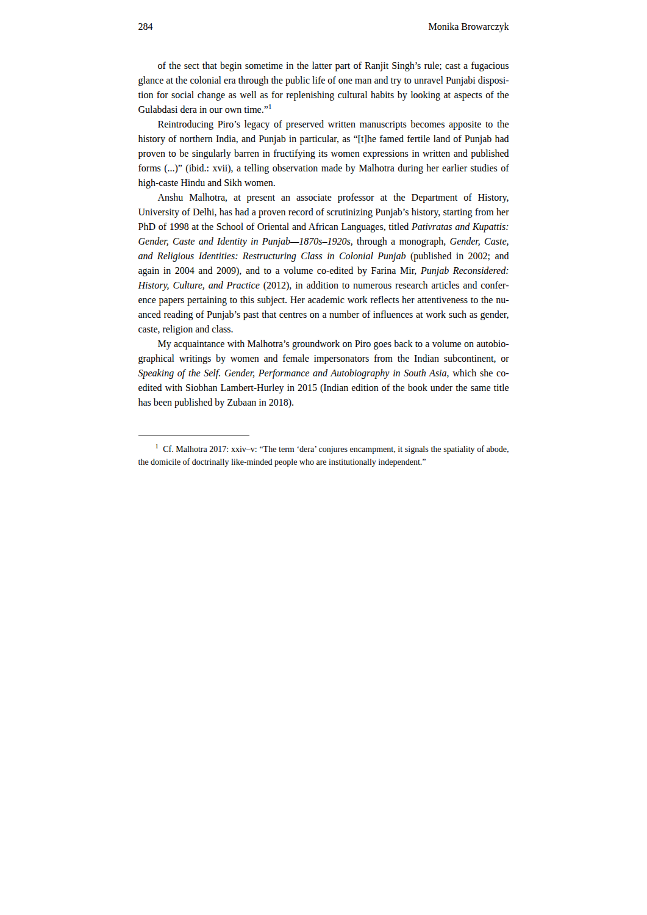284 Monika Browarczyk
of the sect that begin sometime in the latter part of Ranjit Singh’s rule; cast a fugacious glance at the colonial era through the public life of one man and try to unravel Punjabi disposition for social change as well as for replenishing cultural habits by looking at aspects of the Gulabdasi dera in our own time.”1
Reintroducing Piro’s legacy of preserved written manuscripts becomes apposite to the history of northern India, and Punjab in particular, as “[t]he famed fertile land of Punjab had proven to be singularly barren in fructifying its women expressions in written and published forms (...)” (ibid.: xvii), a telling observation made by Malhotra during her earlier studies of high-caste Hindu and Sikh women.
Anshu Malhotra, at present an associate professor at the Department of History, University of Delhi, has had a proven record of scrutinizing Punjab’s history, starting from her PhD of 1998 at the School of Oriental and African Languages, titled Pativratas and Kupattis: Gender, Caste and Identity in Punjab—1870s–1920s, through a monograph, Gender, Caste, and Religious Identities: Restructuring Class in Colonial Punjab (published in 2002; and again in 2004 and 2009), and to a volume co-edited by Farina Mir, Punjab Reconsidered: History, Culture, and Practice (2012), in addition to numerous research articles and conference papers pertaining to this subject. Her academic work reflects her attentiveness to the nuanced reading of Punjab’s past that centres on a number of influences at work such as gender, caste, religion and class.
My acquaintance with Malhotra’s groundwork on Piro goes back to a volume on autobiographical writings by women and female impersonators from the Indian subcontinent, or Speaking of the Self. Gender, Performance and Autobiography in South Asia, which she co-edited with Siobhan Lambert-Hurley in 2015 (Indian edition of the book under the same title has been published by Zubaan in 2018).
1 Cf. Malhotra 2017: xxiv–v: “The term ‘dera’ conjures encampment, it signals the spatiality of abode, the domicile of doctrinally like-minded people who are institutionally independent.”